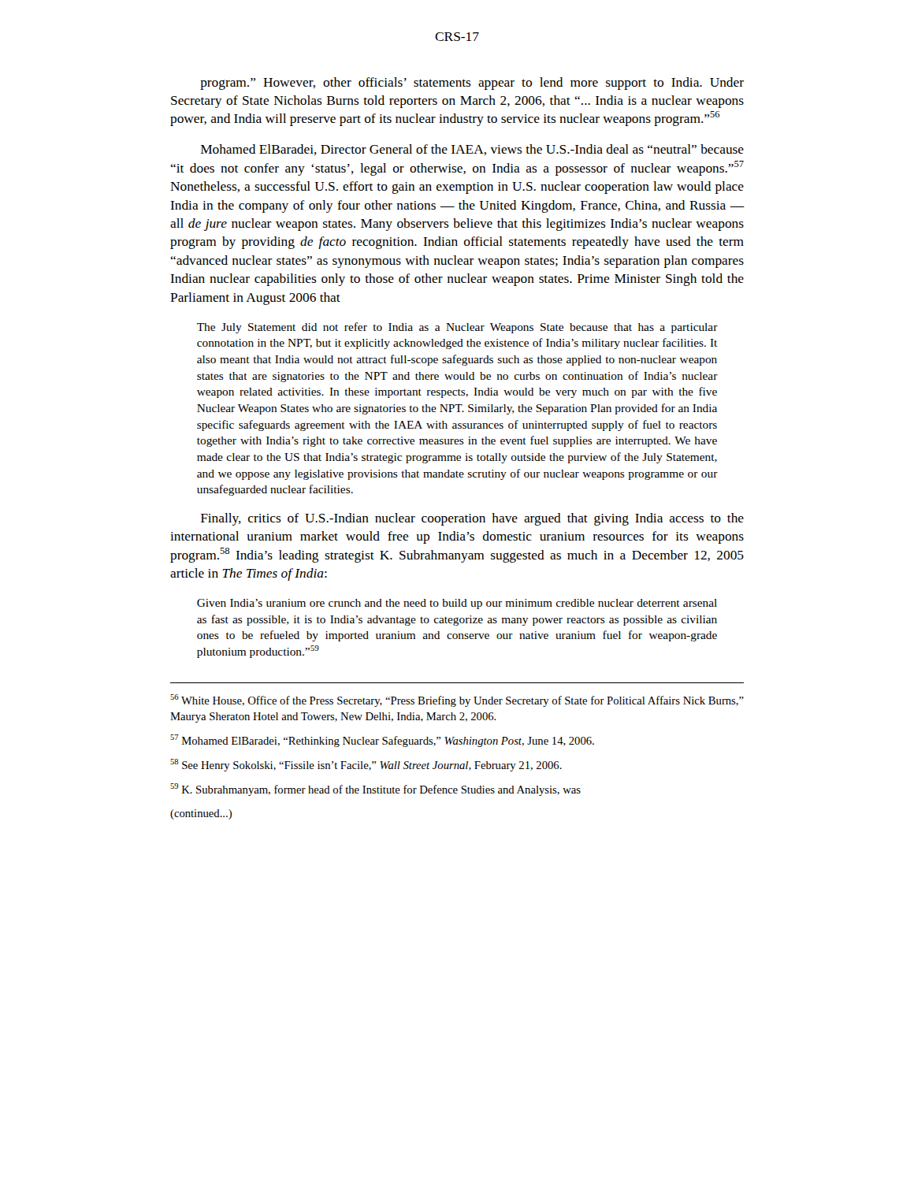CRS-17
program.” However, other officials’ statements appear to lend more support to India. Under Secretary of State Nicholas Burns told reporters on March 2, 2006, that “... India is a nuclear weapons power, and India will preserve part of its nuclear industry to service its nuclear weapons program.”56
Mohamed ElBaradei, Director General of the IAEA, views the U.S.-India deal as “neutral” because “it does not confer any ‘status’, legal or otherwise, on India as a possessor of nuclear weapons.”57 Nonetheless, a successful U.S. effort to gain an exemption in U.S. nuclear cooperation law would place India in the company of only four other nations — the United Kingdom, France, China, and Russia — all de jure nuclear weapon states. Many observers believe that this legitimizes India’s nuclear weapons program by providing de facto recognition. Indian official statements repeatedly have used the term “advanced nuclear states” as synonymous with nuclear weapon states; India’s separation plan compares Indian nuclear capabilities only to those of other nuclear weapon states. Prime Minister Singh told the Parliament in August 2006 that
The July Statement did not refer to India as a Nuclear Weapons State because that has a particular connotation in the NPT, but it explicitly acknowledged the existence of India’s military nuclear facilities. It also meant that India would not attract full-scope safeguards such as those applied to non-nuclear weapon states that are signatories to the NPT and there would be no curbs on continuation of India’s nuclear weapon related activities. In these important respects, India would be very much on par with the five Nuclear Weapon States who are signatories to the NPT. Similarly, the Separation Plan provided for an India specific safeguards agreement with the IAEA with assurances of uninterrupted supply of fuel to reactors together with India’s right to take corrective measures in the event fuel supplies are interrupted. We have made clear to the US that India’s strategic programme is totally outside the purview of the July Statement, and we oppose any legislative provisions that mandate scrutiny of our nuclear weapons programme or our unsafeguarded nuclear facilities.
Finally, critics of U.S.-Indian nuclear cooperation have argued that giving India access to the international uranium market would free up India’s domestic uranium resources for its weapons program.58 India’s leading strategist K. Subrahmanyam suggested as much in a December 12, 2005 article in The Times of India:
Given India’s uranium ore crunch and the need to build up our minimum credible nuclear deterrent arsenal as fast as possible, it is to India’s advantage to categorize as many power reactors as possible as civilian ones to be refueled by imported uranium and conserve our native uranium fuel for weapon-grade plutonium production.”59
56 White House, Office of the Press Secretary, “Press Briefing by Under Secretary of State for Political Affairs Nick Burns,” Maurya Sheraton Hotel and Towers, New Delhi, India, March 2, 2006.
57 Mohamed ElBaradei, “Rethinking Nuclear Safeguards,” Washington Post, June 14, 2006.
58 See Henry Sokolski, “Fissile isn’t Facile,” Wall Street Journal, February 21, 2006.
59 K. Subrahmanyam, former head of the Institute for Defence Studies and Analysis, was
(continued...)